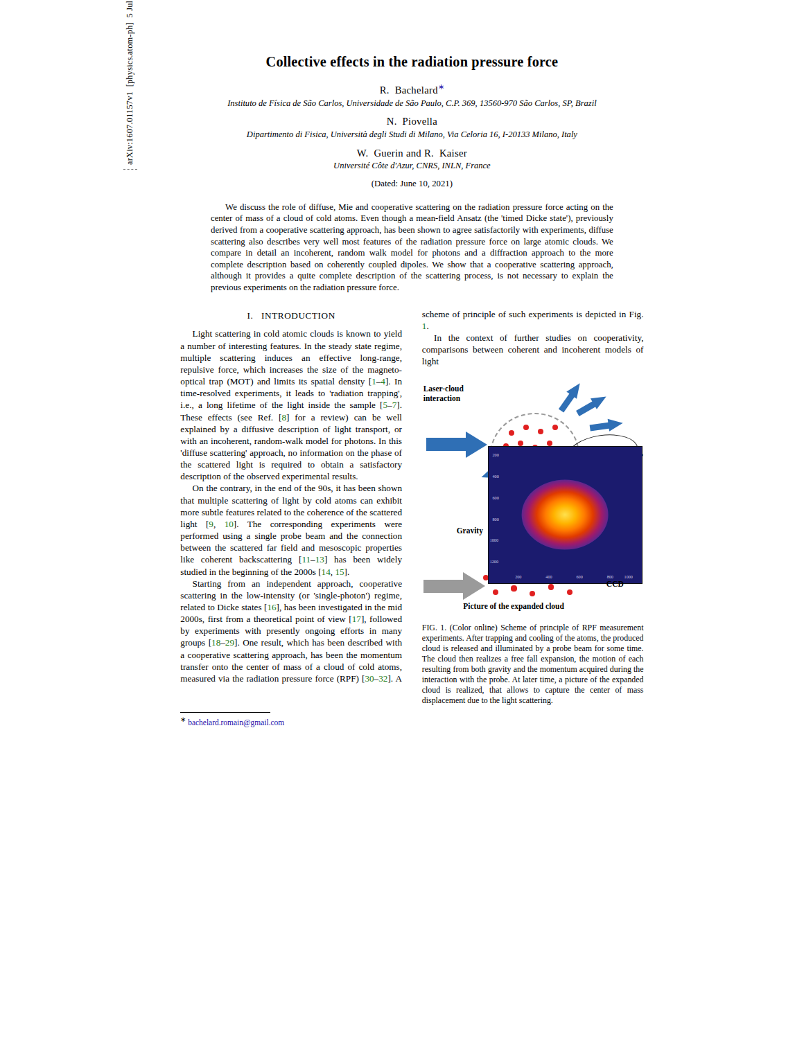arXiv:1607.01157v1 [physics.atom-ph] 5 Jul 2016
Collective effects in the radiation pressure force
R. Bachelard∗
Instituto de Física de São Carlos, Universidade de São Paulo, C.P. 369, 13560-970 São Carlos, SP, Brazil
N. Piovella
Dipartimento di Fisica, Università degli Studi di Milano, Via Celoria 16, I-20133 Milano, Italy
W. Guerin and R. Kaiser
Université Côte d'Azur, CNRS, INLN, France
(Dated: June 10, 2021)
We discuss the role of diffuse, Mie and cooperative scattering on the radiation pressure force acting on the center of mass of a cloud of cold atoms. Even though a mean-field Ansatz (the 'timed Dicke state'), previously derived from a cooperative scattering approach, has been shown to agree satisfactorily with experiments, diffuse scattering also describes very well most features of the radiation pressure force on large atomic clouds. We compare in detail an incoherent, random walk model for photons and a diffraction approach to the more complete description based on coherently coupled dipoles. We show that a cooperative scattering approach, although it provides a quite complete description of the scattering process, is not necessary to explain the previous experiments on the radiation pressure force.
I. Introduction
Light scattering in cold atomic clouds is known to yield a number of interesting features. In the steady state regime, multiple scattering induces an effective long-range, repulsive force, which increases the size of the magneto-optical trap (MOT) and limits its spatial density [1–4]. In time-resolved experiments, it leads to 'radiation trapping', i.e., a long lifetime of the light inside the sample [5–7]. These effects (see Ref. [8] for a review) can be well explained by a diffusive description of light transport, or with an incoherent, random-walk model for photons. In this 'diffuse scattering' approach, no information on the phase of the scattered light is required to obtain a satisfactory description of the observed experimental results.
On the contrary, in the end of the 90s, it has been shown that multiple scattering of light by cold atoms can exhibit more subtle features related to the coherence of the scattered light [9, 10]. The corresponding experiments were performed using a single probe beam and the connection between the scattered far field and mesoscopic properties like coherent backscattering [11–13] has been widely studied in the beginning of the 2000s [14, 15].
Starting from an independent approach, cooperative scattering in the low-intensity (or 'single-photon') regime, related to Dicke states [16], has been investigated in the mid 2000s, first from a theoretical point of view [17], followed by experiments with presently ongoing efforts in many groups [18–29]. One result, which has been described with a cooperative scattering approach, has been the momentum transfer onto the center of mass of a cloud of cold atoms, measured via the radiation pressure force (RPF) [30–32]. A scheme of principle of such experiments is depicted in Fig. 1.
In the context of further studies on cooperativity, comparisons between coherent and incoherent models of light
Laser-cloud
interaction
Gravity
Free
fall
RPF
Picture of the expanded cloud
200
400
600
800
1000
1200
200
400
600
800
1000
CCD
FIG. 1. (Color online) Scheme of principle of RPF measurement experiments. After trapping and cooling of the atoms, the produced cloud is released and illuminated by a probe beam for some time. The cloud then realizes a free fall expansion, the motion of each resulting from both gravity and the momentum acquired during the interaction with the probe. At later time, a picture of the expanded cloud is realized, that allows to capture the center of mass displacement due to the light scattering.
∗ bachelard.romain@gmail.com